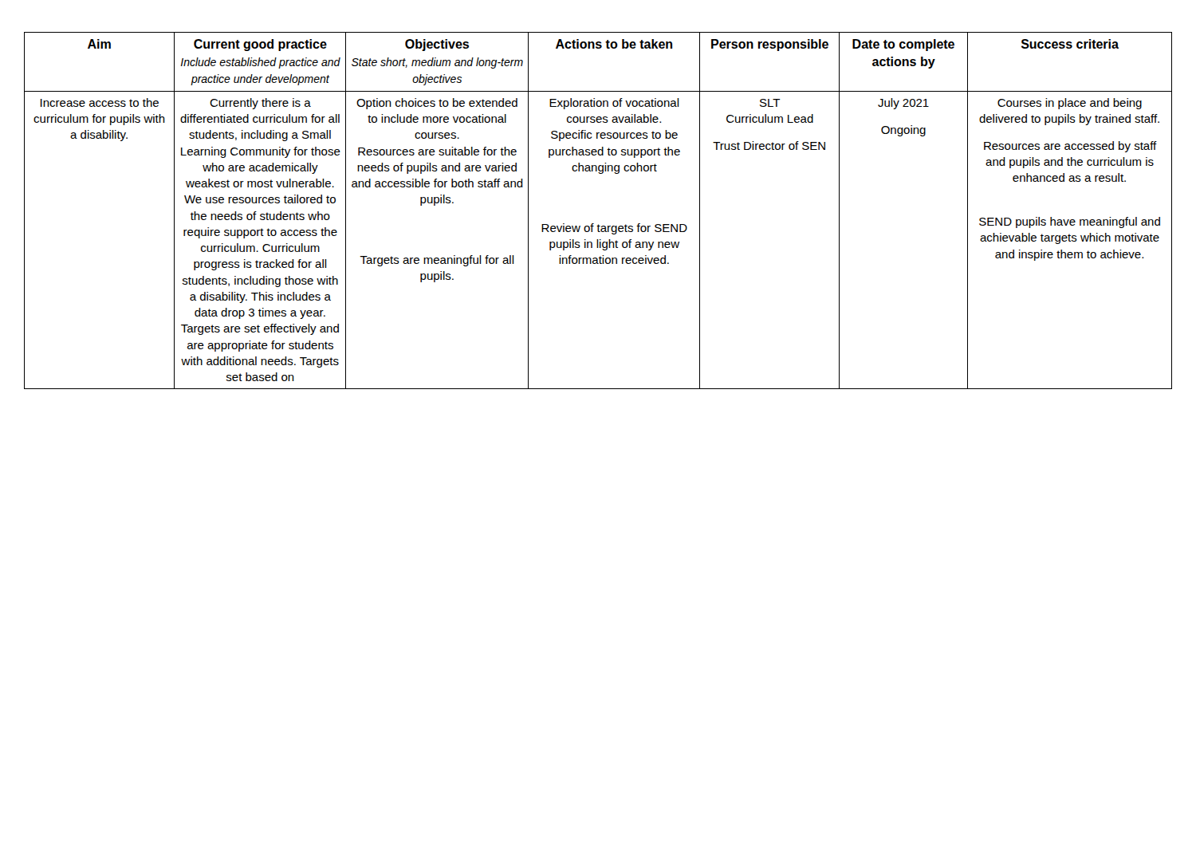| Aim | Current good practice Include established practice and practice under development | Objectives State short, medium and long-term objectives | Actions to be taken | Person responsible | Date to complete actions by | Success criteria |
| --- | --- | --- | --- | --- | --- | --- |
| Increase access to the curriculum for pupils with a disability. | Currently there is a differentiated curriculum for all students, including a Small Learning Community for those who are academically weakest or most vulnerable. We use resources tailored to the needs of students who require support to access the curriculum. Curriculum progress is tracked for all students, including those with a disability. This includes a data drop 3 times a year. Targets are set effectively and are appropriate for students with additional needs. Targets set based on | Option choices to be extended to include more vocational courses. Resources are suitable for the needs of pupils and are varied and accessible for both staff and pupils. Targets are meaningful for all pupils. | Exploration of vocational courses available. Specific resources to be purchased to support the changing cohort Review of targets for SEND pupils in light of any new information received. | SLT Curriculum Lead Trust Director of SEN | July 2021 Ongoing | Courses in place and being delivered to pupils by trained staff. Resources are accessed by staff and pupils and the curriculum is enhanced as a result. SEND pupils have meaningful and achievable targets which motivate and inspire them to achieve. |